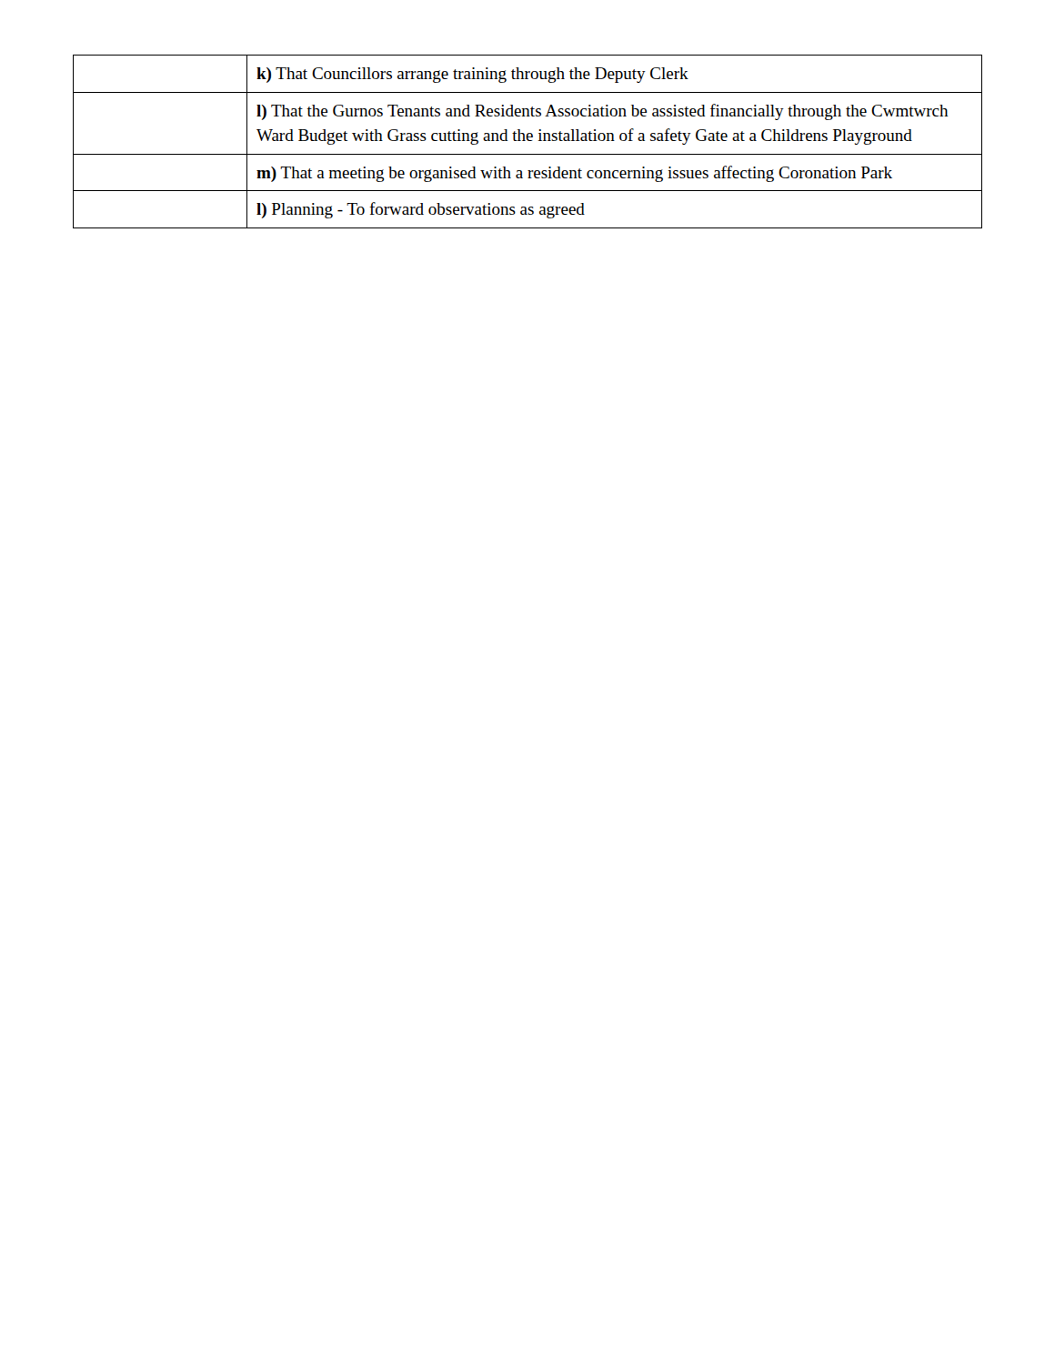| | k) That Councillors arrange training through the Deputy Clerk |
| | l) That the Gurnos Tenants and Residents Association be assisted financially through the Cwmtwrch Ward Budget with Grass cutting and the installation of a safety Gate at a Childrens Playground |
| | m) That a meeting be organised with a resident concerning issues affecting Coronation Park |
| | l) Planning - To forward observations as agreed |